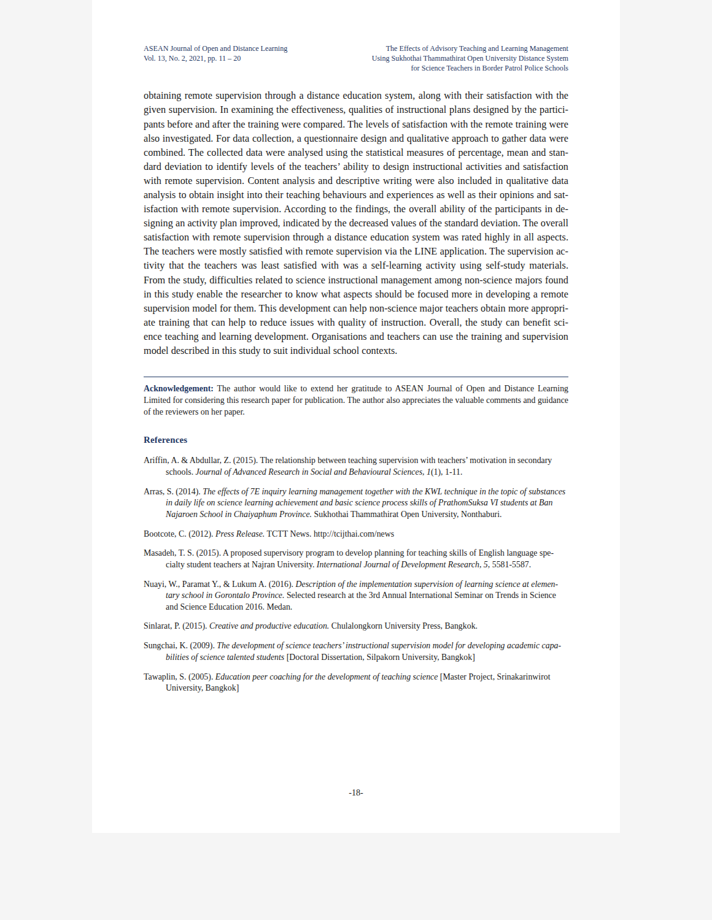ASEAN Journal of Open and Distance Learning
Vol. 13, No. 2, 2021, pp. 11 – 20
The Effects of Advisory Teaching and Learning Management
Using Sukhothai Thammathirat Open University Distance System
for Science Teachers in Border Patrol Police Schools
obtaining remote supervision through a distance education system, along with their satisfaction with the given supervision. In examining the effectiveness, qualities of instructional plans designed by the participants before and after the training were compared. The levels of satisfaction with the remote training were also investigated. For data collection, a questionnaire design and qualitative approach to gather data were combined. The collected data were analysed using the statistical measures of percentage, mean and standard deviation to identify levels of the teachers’ ability to design instructional activities and satisfaction with remote supervision. Content analysis and descriptive writing were also included in qualitative data analysis to obtain insight into their teaching behaviours and experiences as well as their opinions and satisfaction with remote supervision. According to the findings, the overall ability of the participants in designing an activity plan improved, indicated by the decreased values of the standard deviation. The overall satisfaction with remote supervision through a distance education system was rated highly in all aspects. The teachers were mostly satisfied with remote supervision via the LINE application. The supervision activity that the teachers was least satisfied with was a self-learning activity using self-study materials. From the study, difficulties related to science instructional management among non-science majors found in this study enable the researcher to know what aspects should be focused more in developing a remote supervision model for them. This development can help non-science major teachers obtain more appropriate training that can help to reduce issues with quality of instruction. Overall, the study can benefit science teaching and learning development. Organisations and teachers can use the training and supervision model described in this study to suit individual school contexts.
Acknowledgement: The author would like to extend her gratitude to ASEAN Journal of Open and Distance Learning Limited for considering this research paper for publication. The author also appreciates the valuable comments and guidance of the reviewers on her paper.
References
Ariffin, A. & Abdullar, Z. (2015). The relationship between teaching supervision with teachers’ motivation in secondary schools. Journal of Advanced Research in Social and Behavioural Sciences, 1(1), 1-11.
Arras, S. (2014). The effects of 7E inquiry learning management together with the KWL technique in the topic of substances in daily life on science learning achievement and basic science process skills of PrathomSuksa VI students at Ban Najaroen School in Chaiyaphum Province. Sukhothai Thammathirat Open University, Nonthaburi.
Bootcote, C. (2012). Press Release. TCTT News. http://tcijthai.com/news
Masadeh, T. S. (2015). A proposed supervisory program to develop planning for teaching skills of English language specialty student teachers at Najran University. International Journal of Development Research, 5, 5581-5587.
Nuayi, W., Paramat Y., & Lukum A. (2016). Description of the implementation supervision of learning science at elementary school in Gorontalo Province. Selected research at the 3rd Annual International Seminar on Trends in Science and Science Education 2016. Medan.
Sinlarat, P. (2015). Creative and productive education. Chulalongkorn University Press, Bangkok.
Sungchai, K. (2009). The development of science teachers’ instructional supervision model for developing academic capabilities of science talented students [Doctoral Dissertation, Silpakorn University, Bangkok]
Tawaplin, S. (2005). Education peer coaching for the development of teaching science [Master Project, Srinakarinwirot University, Bangkok]
-18-